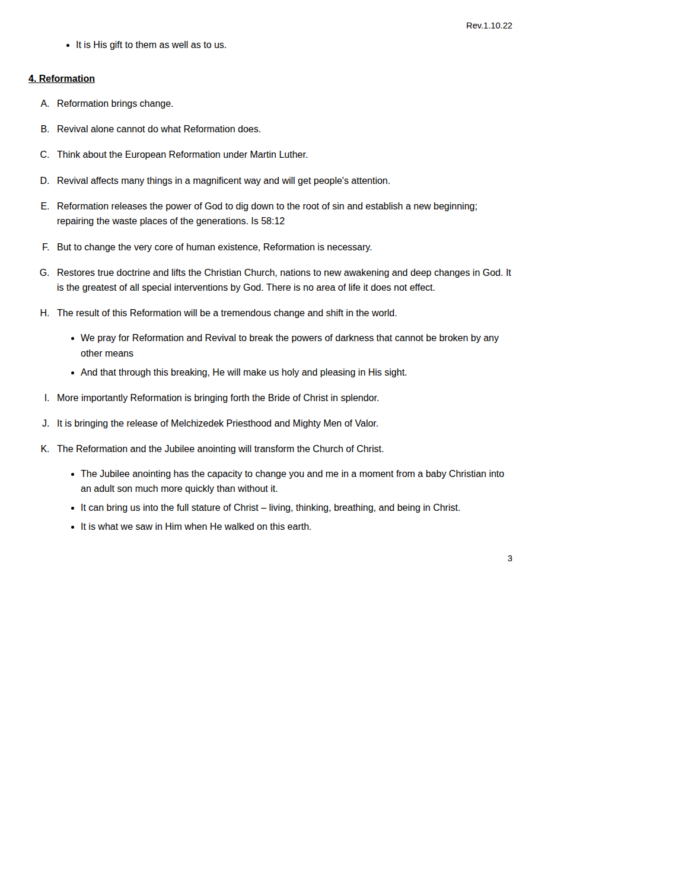Rev.1.10.22
It is His gift to them as well as to us.
4. Reformation
Reformation brings change.
Revival alone cannot do what Reformation does.
Think about the European Reformation under Martin Luther.
Revival affects many things in a magnificent way and will get people's attention.
Reformation releases the power of God to dig down to the root of sin and establish a new beginning; repairing the waste places of the generations. Is 58:12
But to change the very core of human existence, Reformation is necessary.
Restores true doctrine and lifts the Christian Church, nations to new awakening and deep changes in God. It is the greatest of all special interventions by God. There is no area of life it does not effect.
The result of this Reformation will be a tremendous change and shift in the world.
We pray for Reformation and Revival to break the powers of darkness that cannot be broken by any other means
And that through this breaking, He will make us holy and pleasing in His sight.
More importantly Reformation is bringing forth the Bride of Christ in splendor.
It is bringing the release of Melchizedek Priesthood and Mighty Men of Valor.
The Reformation and the Jubilee anointing will transform the Church of Christ.
The Jubilee anointing has the capacity to change you and me in a moment from a baby Christian into an adult son much more quickly than without it.
It can bring us into the full stature of Christ – living, thinking, breathing, and being in Christ.
It is what we saw in Him when He walked on this earth.
3